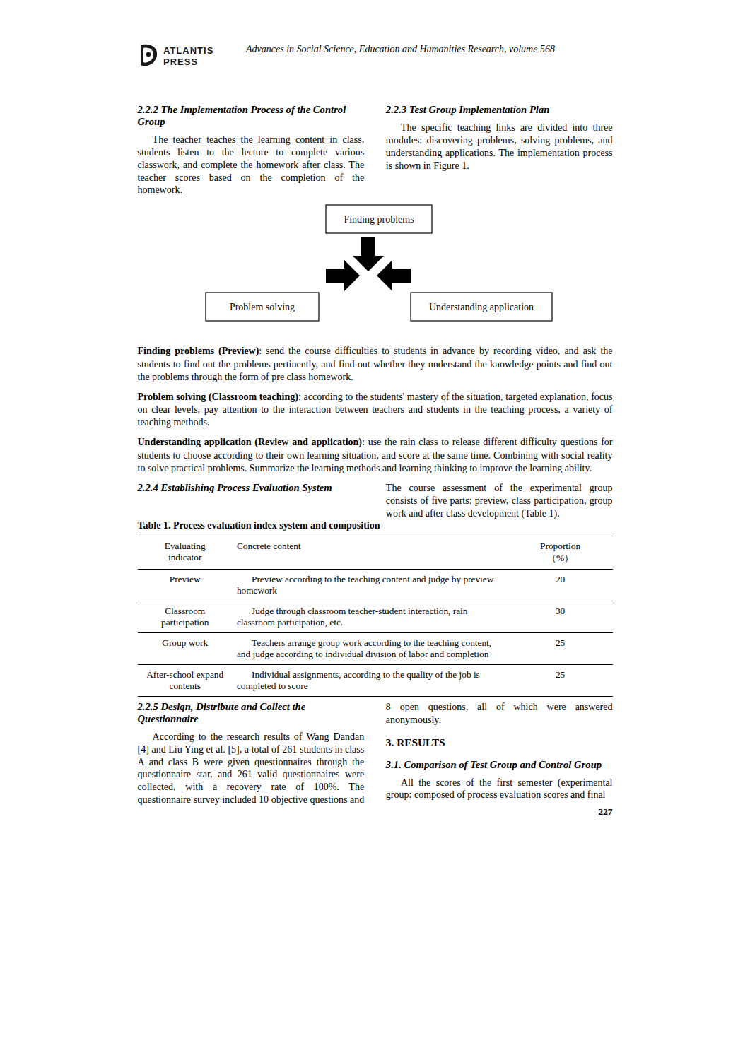ATLANTIS PRESS
Advances in Social Science, Education and Humanities Research, volume 568
2.2.2 The Implementation Process of the Control Group
The teacher teaches the learning content in class, students listen to the lecture to complete various classwork, and complete the homework after class. The teacher scores based on the completion of the homework.
2.2.3 Test Group Implementation Plan
The specific teaching links are divided into three modules: discovering problems, solving problems, and understanding applications. The implementation process is shown in Figure 1.
Finding problems Problem solving Understanding application
Finding problems (Preview): send the course difficulties to students in advance by recording video, and ask the students to find out the problems pertinently, and find out whether they understand the knowledge points and find out the problems through the form of pre class homework.
Problem solving (Classroom teaching): according to the students' mastery of the situation, targeted explanation, focus on clear levels, pay attention to the interaction between teachers and students in the teaching process, a variety of teaching methods.
Understanding application (Review and application): use the rain class to release different difficulty questions for students to choose according to their own learning situation, and score at the same time. Combining with social reality to solve practical problems. Summarize the learning methods and learning thinking to improve the learning ability.
2.2.4 Establishing Process Evaluation System
The course assessment of the experimental group consists of five parts: preview, class participation, group work and after class development (Table 1).
Table 1. Process evaluation index system and composition
| Evaluating indicator | Concrete content | Proportion （%） |
| --- | --- | --- |
| Preview | Preview according to the teaching content and judge by preview homework | 20 |
| Classroom participation | Judge through classroom teacher-student interaction, rain classroom participation, etc. | 30 |
| Group work | Teachers arrange group work according to the teaching content, and judge according to individual division of labor and completion | 25 |
| After-school expand contents | Individual assignments, according to the quality of the job is completed to score | 25 |
2.2.5 Design, Distribute and Collect the Questionnaire
According to the research results of Wang Dandan [4] and Liu Ying et al. [5], a total of 261 students in class A and class B were given questionnaires through the questionnaire star, and 261 valid questionnaires were collected, with a recovery rate of 100%. The questionnaire survey included 10 objective questions and 8 open questions, all of which were answered anonymously.
3. RESULTS
3.1. Comparison of Test Group and Control Group
All the scores of the first semester (experimental group: composed of process evaluation scores and final
227